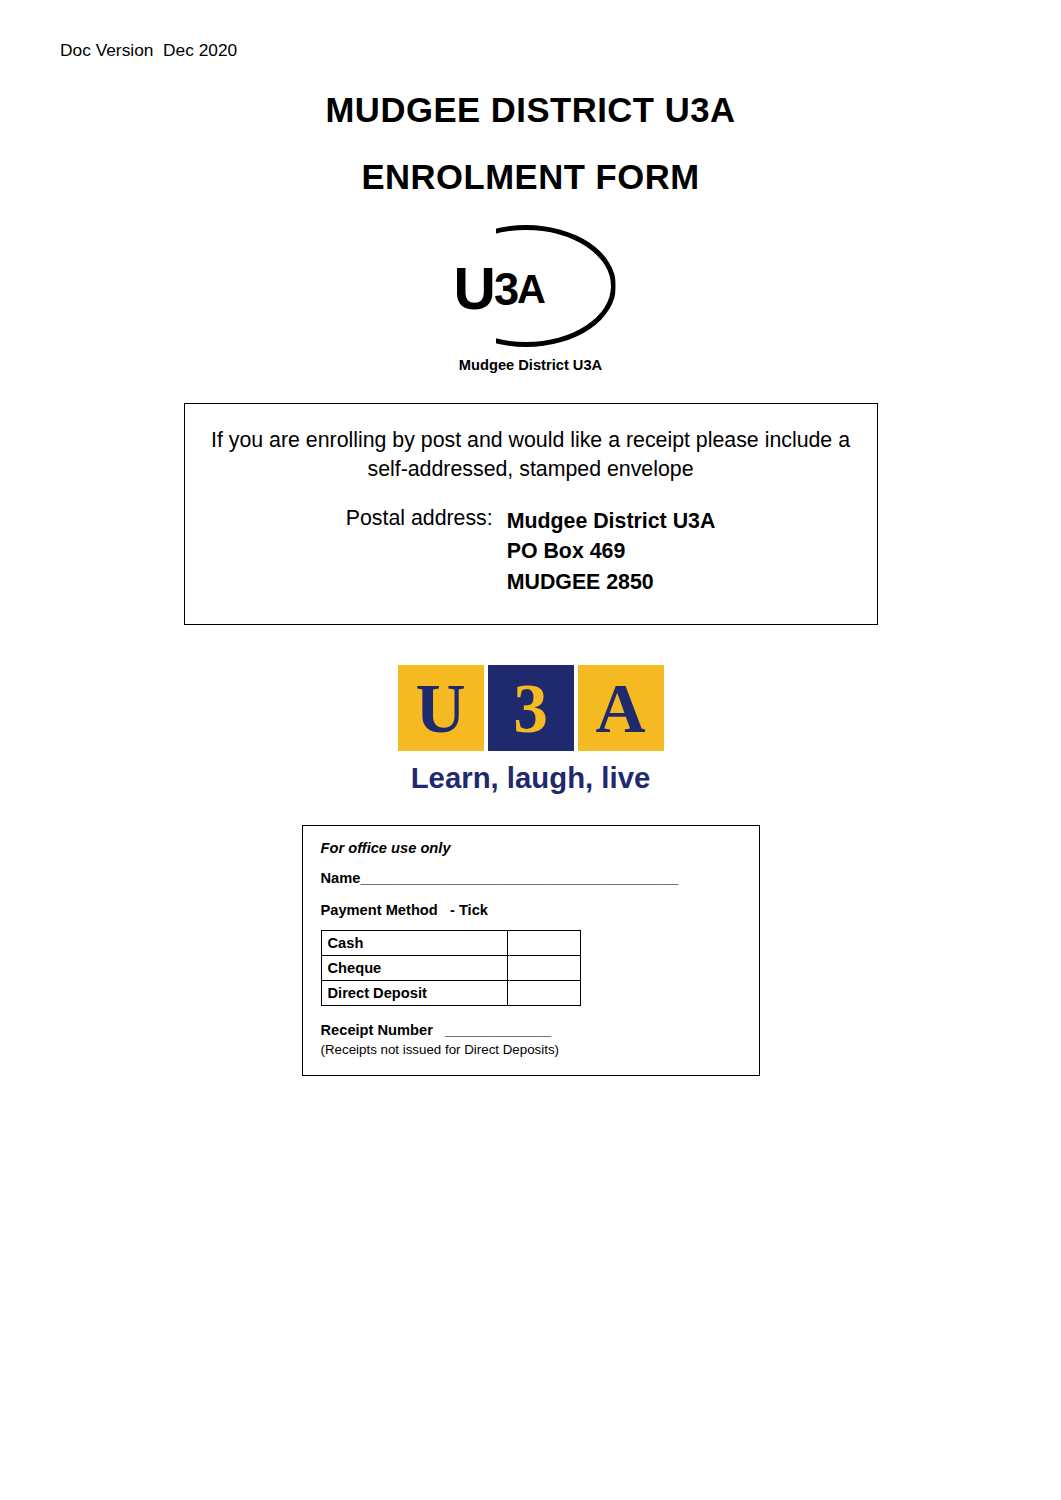Doc Version Dec 2020
MUDGEE DISTRICT U3A
ENROLMENT FORM
U3 A
Mudgee District U3A
If you are enrolling by post and would like a receipt please include a self-addressed, stamped envelope
Postal address:
Mudgee District U3A
PO Box 469
MUDGEE 2850
U
3
A
Learn, laugh, live
For office use only
Name_______________________________________
Payment Method - Tick
| Cash | |
| Cheque | |
| Direct Deposit | |
Receipt Number _____________
(Receipts not issued for Direct Deposits)